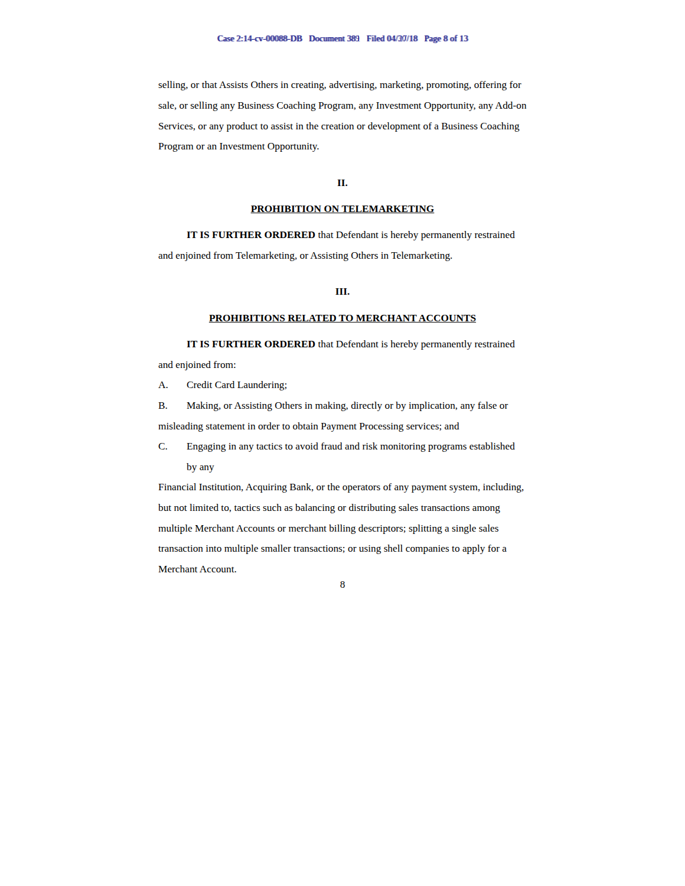Case 2:14-cv-00088-DB Document 389 Filed 04/30/18 Page 8 of 13 Case 2:14-cv-00088-DB Document 381 Filed 04/27/18 Page 8 of 13
selling, or that Assists Others in creating, advertising, marketing, promoting, offering for sale, or selling any Business Coaching Program, any Investment Opportunity, any Add-on Services, or any product to assist in the creation or development of a Business Coaching Program or an Investment Opportunity.
II.
PROHIBITION ON TELEMARKETING
IT IS FURTHER ORDERED that Defendant is hereby permanently restrained and enjoined from Telemarketing, or Assisting Others in Telemarketing.
III.
PROHIBITIONS RELATED TO MERCHANT ACCOUNTS
IT IS FURTHER ORDERED that Defendant is hereby permanently restrained and enjoined from:
A. Credit Card Laundering;
B. Making, or Assisting Others in making, directly or by implication, any false or
misleading statement in order to obtain Payment Processing services; and
C. Engaging in any tactics to avoid fraud and risk monitoring programs established by any
Financial Institution, Acquiring Bank, or the operators of any payment system, including, but not limited to, tactics such as balancing or distributing sales transactions among multiple Merchant Accounts or merchant billing descriptors; splitting a single sales transaction into multiple smaller transactions; or using shell companies to apply for a Merchant Account.
8